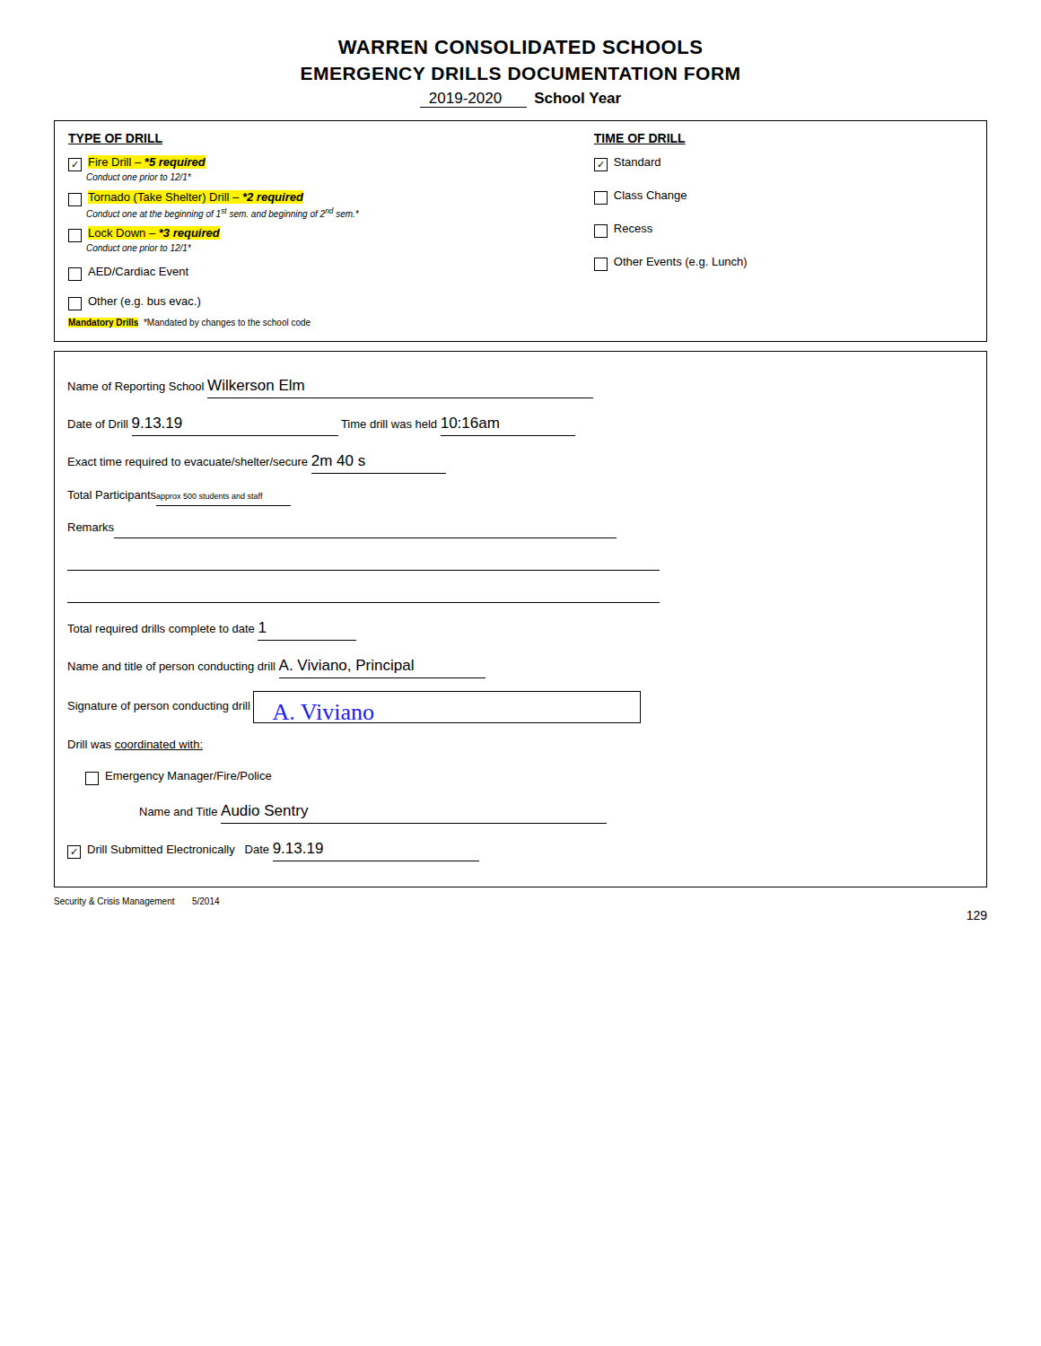WARREN CONSOLIDATED SCHOOLS
EMERGENCY DRILLS DOCUMENTATION FORM
2019-2020 School Year
| TYPE OF DRILL ✓ Fire Drill – *5 required Conduct one prior to 12/1* Tornado (Take Shelter) Drill – *2 required Conduct one at the beginning of 1 st sem. and beginning of 2 nd sem.* Lock Down – *3 required Conduct one prior to 12/1* AED/Cardiac Event Other (e.g. bus evac.) Mandatory Drills *Mandated by changes to the school code | TIME OF DRILL ✓ Standard Class Change Recess Other Events (e.g. Lunch) |
Name of Reporting School Wilkerson Elm
Date of Drill 9.13.19 Time drill was held 10:16am
Exact time required to evacuate/shelter/secure 2m 40 s
Total Participantsapprox 500 students and staff
Remarks
Total required drills complete to date 1
Name and title of person conducting drill A. Viviano, Principal
Signature of person conducting drill A. Viviano
Drill was coordinated with:
Emergency Manager/Fire/Police
Name and Title Audio Sentry
✓Drill Submitted Electronically Date 9.13.19
Security & Crisis Management 5/2014
129